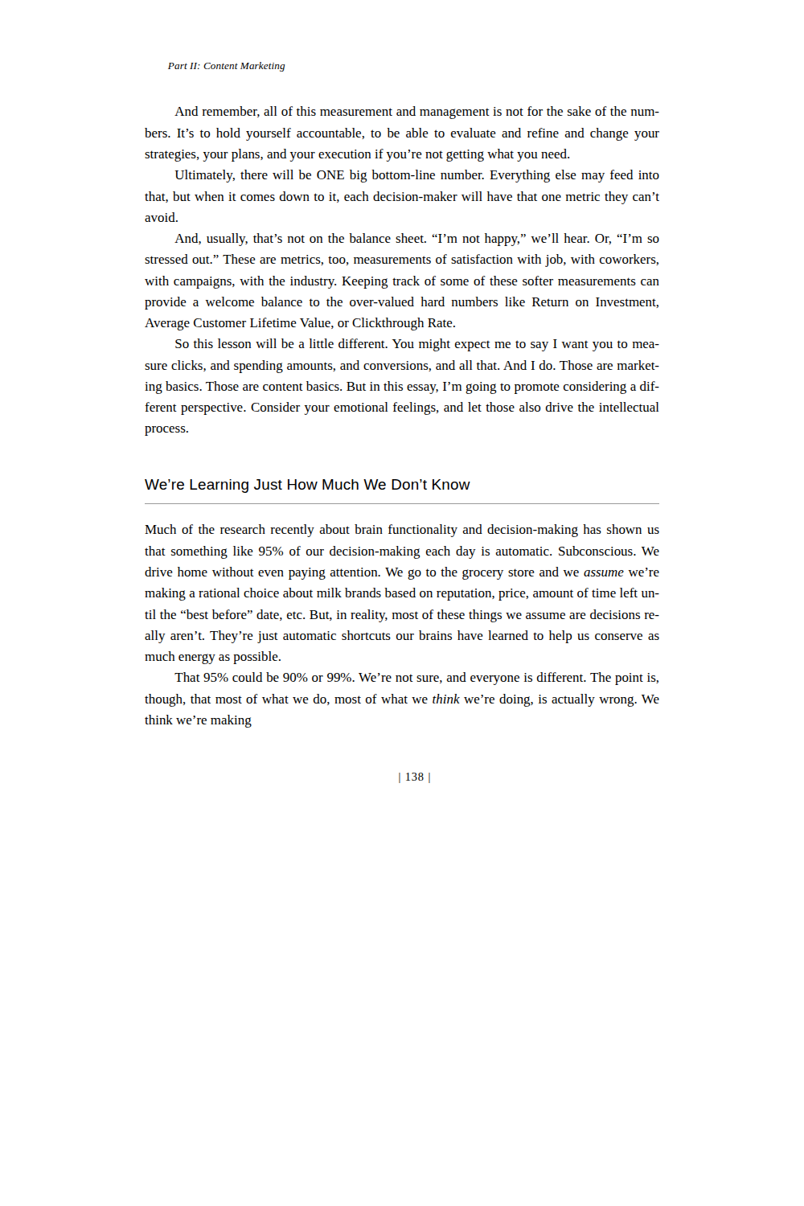Part II: Content Marketing
And remember, all of this measurement and management is not for the sake of the numbers. It’s to hold yourself accountable, to be able to evaluate and refine and change your strategies, your plans, and your execution if you’re not getting what you need.
Ultimately, there will be ONE big bottom-line number. Everything else may feed into that, but when it comes down to it, each decision-maker will have that one metric they can’t avoid.
And, usually, that’s not on the balance sheet. “I’m not happy,” we’ll hear. Or, “I’m so stressed out.” These are metrics, too, measurements of satisfaction with job, with coworkers, with campaigns, with the industry. Keeping track of some of these softer measurements can provide a welcome balance to the over-valued hard numbers like Return on Investment, Average Customer Lifetime Value, or Clickthrough Rate.
So this lesson will be a little different. You might expect me to say I want you to measure clicks, and spending amounts, and conversions, and all that. And I do. Those are marketing basics. Those are content basics. But in this essay, I’m going to promote considering a different perspective. Consider your emotional feelings, and let those also drive the intellectual process.
We’re Learning Just How Much We Don’t Know
Much of the research recently about brain functionality and decision-making has shown us that something like 95% of our decision-making each day is automatic. Subconscious. We drive home without even paying attention. We go to the grocery store and we assume we’re making a rational choice about milk brands based on reputation, price, amount of time left until the “best before” date, etc. But, in reality, most of these things we assume are decisions really aren’t. They’re just automatic shortcuts our brains have learned to help us conserve as much energy as possible.
That 95% could be 90% or 99%. We’re not sure, and everyone is different. The point is, though, that most of what we do, most of what we think we’re doing, is actually wrong. We think we’re making
| 138 |